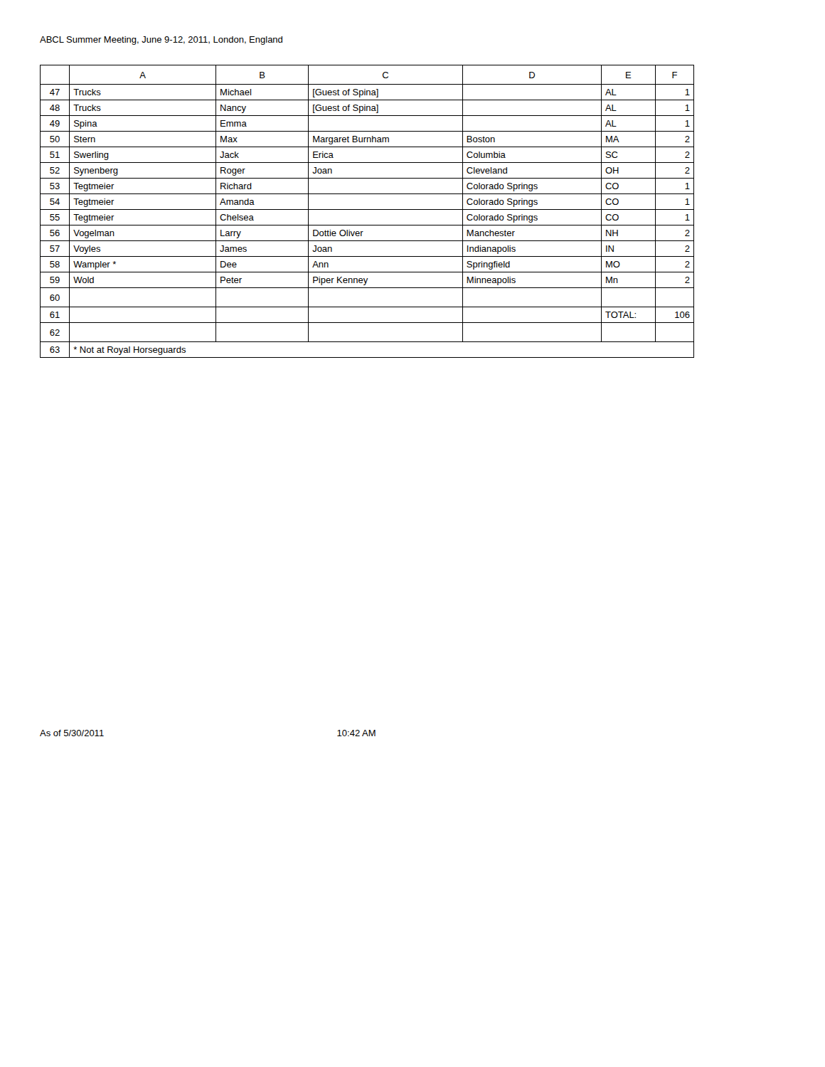ABCL Summer Meeting, June 9-12, 2011, London, England
| | A | B | C | D | E | F |
| --- | --- | --- | --- | --- | --- | --- |
| 47 | Trucks | Michael | [Guest of Spina] | | AL | 1 |
| 48 | Trucks | Nancy | [Guest of Spina] | | AL | 1 |
| 49 | Spina | Emma | | | AL | 1 |
| 50 | Stern | Max | Margaret Burnham | Boston | MA | 2 |
| 51 | Swerling | Jack | Erica | Columbia | SC | 2 |
| 52 | Synenberg | Roger | Joan | Cleveland | OH | 2 |
| 53 | Tegtmeier | Richard | | Colorado Springs | CO | 1 |
| 54 | Tegtmeier | Amanda | | Colorado Springs | CO | 1 |
| 55 | Tegtmeier | Chelsea | | Colorado Springs | CO | 1 |
| 56 | Vogelman | Larry | Dottie Oliver | Manchester | NH | 2 |
| 57 | Voyles | James | Joan | Indianapolis | IN | 2 |
| 58 | Wampler * | Dee | Ann | Springfield | MO | 2 |
| 59 | Wold | Peter | Piper Kenney | Minneapolis | Mn | 2 |
| 60 | | | | | | |
| 61 | | | | | TOTAL: | 106 |
| 62 | | | | | | |
| 63 | * Not at Royal Horseguards |
As of 5/30/2011
10:42 AM